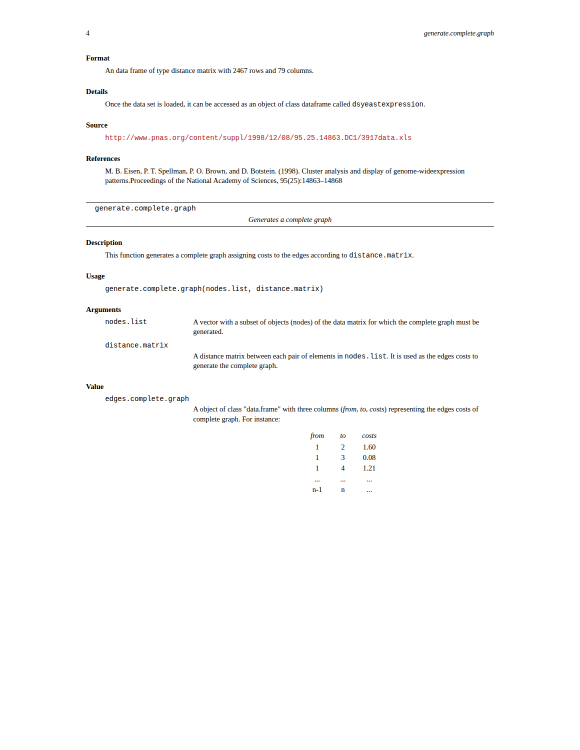4 generate.complete.graph
Format
An data frame of type distance matrix with 2467 rows and 79 columns.
Details
Once the data set is loaded, it can be accessed as an object of class dataframe called dsyeastexpression.
Source
http://www.pnas.org/content/suppl/1998/12/08/95.25.14863.DC1/3917data.xls
References
M. B. Eisen, P. T. Spellman, P. O. Brown, and D. Botstein. (1998). Cluster analysis and display of genome-wideexpression patterns.Proceedings of the National Academy of Sciences, 95(25):14863–14868
generate.complete.graph
Generates a complete graph
Description
This function generates a complete graph assigning costs to the edges according to distance.matrix.
Usage
generate.complete.graph(nodes.list, distance.matrix)
Arguments
nodes.list
A vector with a subset of objects (nodes) of the data matrix for which the complete graph must be generated.
distance.matrix
A distance matrix between each pair of elements in nodes.list. It is used as the edges costs to generate the complete graph.
Value
edges.complete.graph
A object of class "data.frame" with three columns (from, to, costs) representing the edges costs of complete graph. For instance:
| from | to | costs |
| --- | --- | --- |
| 1 | 2 | 1.60 |
| 1 | 3 | 0.08 |
| 1 | 4 | 1.21 |
| ... | ... | ... |
| n-1 | n | ... |